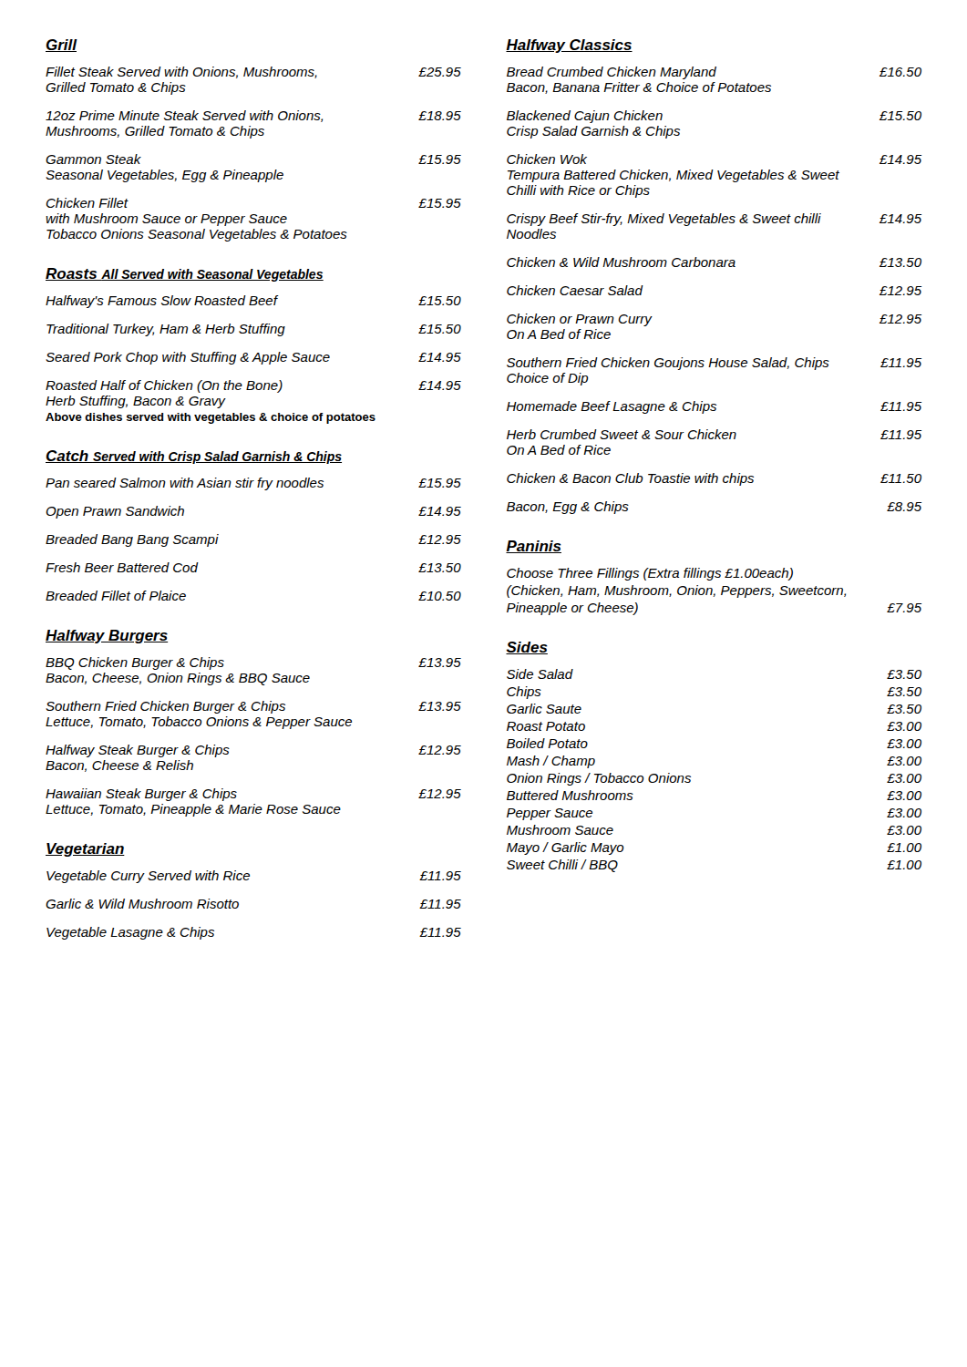Grill
Fillet Steak Served with Onions, Mushrooms,Grilled Tomato & Chips £25.95
12oz Prime Minute Steak Served with Onions,Mushrooms, Grilled Tomato & Chips £18.95
Gammon SteakSeasonal Vegetables, Egg & Pineapple £15.95
Chicken Filletwith Mushroom Sauce or Pepper Sauce Tobacco Onions Seasonal Vegetables & Potatoes £15.95
Roasts All Served with Seasonal Vegetables
Halfway's Famous Slow Roasted Beef £15.50
Traditional Turkey, Ham & Herb Stuffing £15.50
Seared Pork Chop with Stuffing & Apple Sauce £14.95
Roasted Half of Chicken (On the Bone)Herb Stuffing, Bacon & Gravy Above dishes served with vegetables & choice of potatoes £14.95
Catch Served with Crisp Salad Garnish & Chips
Pan seared Salmon with Asian stir fry noodles £15.95
Open Prawn Sandwich £14.95
Breaded Bang Bang Scampi £12.95
Fresh Beer Battered Cod £13.50
Breaded Fillet of Plaice £10.50
Halfway Burgers
BBQ Chicken Burger & ChipsBacon, Cheese, Onion Rings & BBQ Sauce £13.95
Southern Fried Chicken Burger & ChipsLettuce, Tomato, Tobacco Onions & Pepper Sauce £13.95
Halfway Steak Burger & ChipsBacon, Cheese & Relish £12.95
Hawaiian Steak Burger & ChipsLettuce, Tomato, Pineapple & Marie Rose Sauce £12.95
Vegetarian
Vegetable Curry Served with Rice £11.95
Garlic & Wild Mushroom Risotto £11.95
Vegetable Lasagne & Chips £11.95
Halfway Classics
Bread Crumbed Chicken MarylandBacon, Banana Fritter & Choice of Potatoes £16.50
Blackened Cajun ChickenCrisp Salad Garnish & Chips £15.50
Chicken WokTempura Battered Chicken, Mixed Vegetables & Sweet Chilli with Rice or Chips £14.95
Crispy Beef Stir-fry, Mixed Vegetables & Sweet chilliNoodles £14.95
Chicken & Wild Mushroom Carbonara £13.50
Chicken Caesar Salad £12.95
Chicken or Prawn CurryOn A Bed of Rice £12.95
Southern Fried Chicken Goujons House Salad, ChipsChoice of Dip £11.95
Homemade Beef Lasagne & Chips £11.95
Herb Crumbed Sweet & Sour ChickenOn A Bed of Rice £11.95
Chicken & Bacon Club Toastie with chips £11.50
Bacon, Egg & Chips £8.95
Paninis
Choose Three Fillings (Extra fillings £1.00each)
(Chicken, Ham, Mushroom, Onion, Peppers, Sweetcorn,
Pineapple or Cheese) £7.95
Sides
Side Salad £3.50
Chips £3.50
Garlic Saute £3.50
Roast Potato £3.00
Boiled Potato £3.00
Mash / Champ £3.00
Onion Rings / Tobacco Onions £3.00
Buttered Mushrooms £3.00
Pepper Sauce £3.00
Mushroom Sauce £3.00
Mayo / Garlic Mayo £1.00
Sweet Chilli / BBQ £1.00